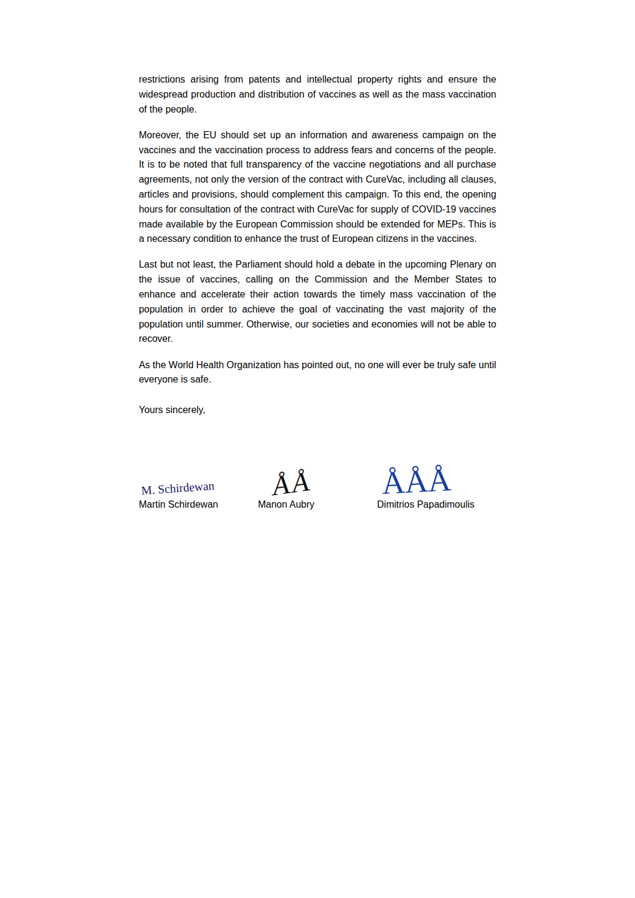restrictions arising from patents and intellectual property rights and ensure the widespread production and distribution of vaccines as well as the mass vaccination of the people.
Moreover, the EU should set up an information and awareness campaign on the vaccines and the vaccination process to address fears and concerns of the people. It is to be noted that full transparency of the vaccine negotiations and all purchase agreements, not only the version of the contract with CureVac, including all clauses, articles and provisions, should complement this campaign. To this end, the opening hours for consultation of the contract with CureVac for supply of COVID-19 vaccines made available by the European Commission should be extended for MEPs. This is a necessary condition to enhance the trust of European citizens in the vaccines.
Last but not least, the Parliament should hold a debate in the upcoming Plenary on the issue of vaccines, calling on the Commission and the Member States to enhance and accelerate their action towards the timely mass vaccination of the population in order to achieve the goal of vaccinating the vast majority of the population until summer. Otherwise, our societies and economies will not be able to recover.
As the World Health Organization has pointed out, no one will ever be truly safe until everyone is safe.
Yours sincerely,
| M. Schirdewan | ÅÅ | ÅÅÅ |
| Martin Schirdewan | Manon Aubry | Dimitrios Papadimoulis |